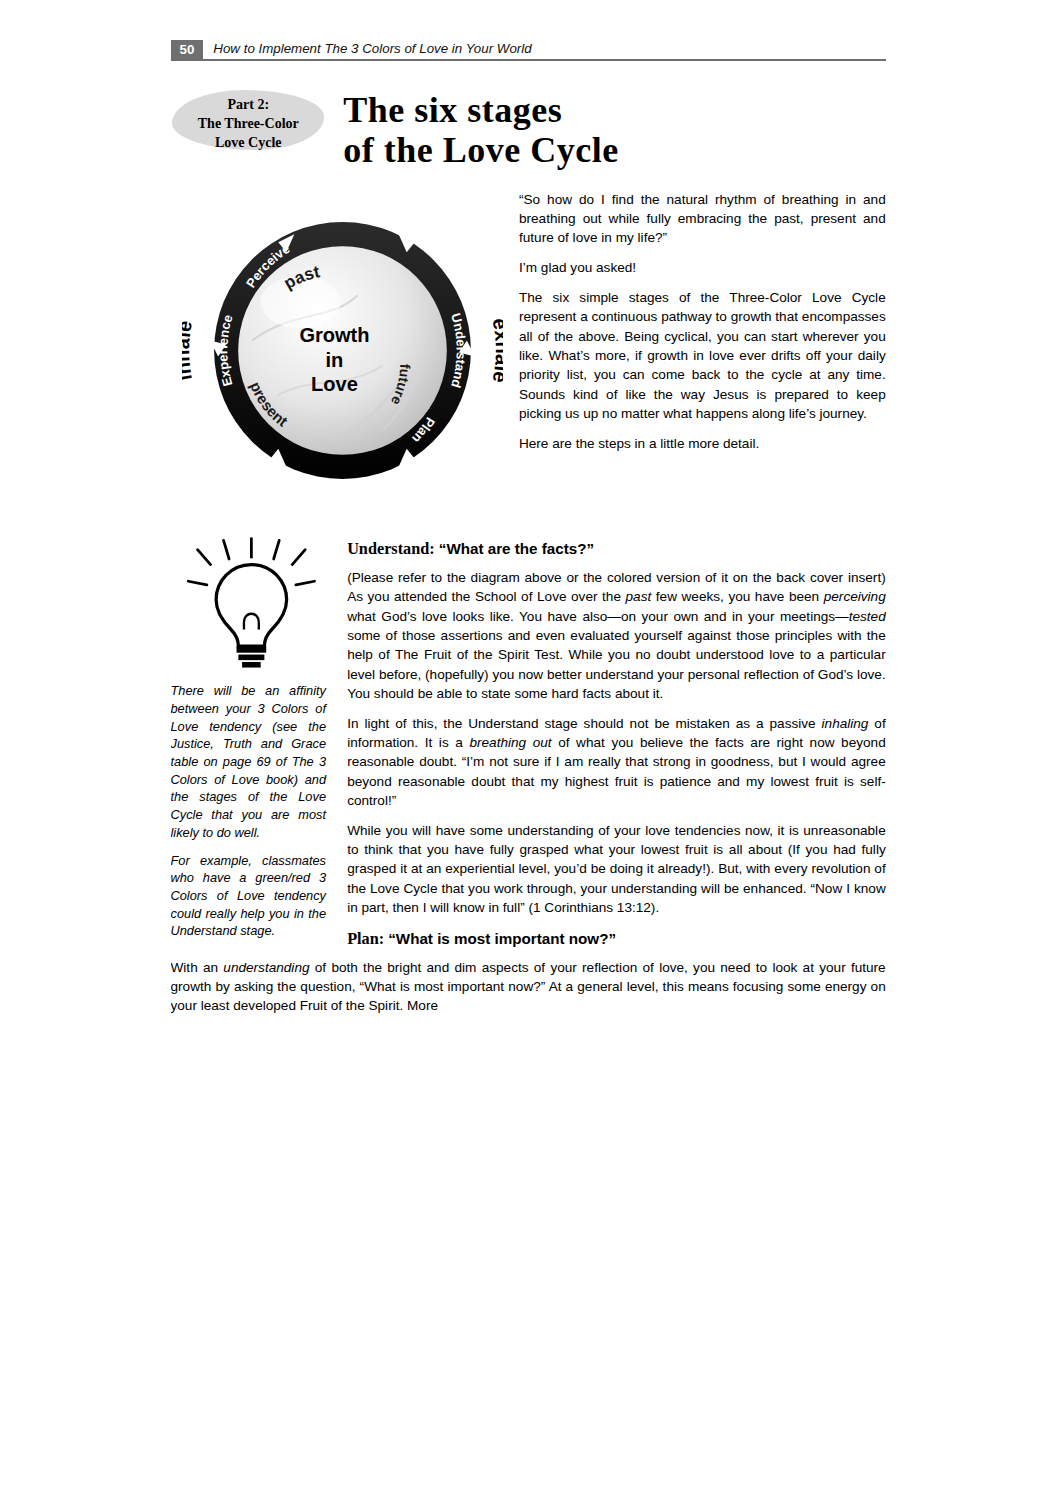50
How to Implement The 3 Colors of Love in Your World
Part 2: The Three-Color Love Cycle
The six stages
of the Love Cycle
Test Understand Plan Do Experience Perceive inhale exhale past present future Growth in Love
“So how do I find the natural rhythm of breathing in and breathing out while fully embracing the past, present and future of love in my life?”
I’m glad you asked!
The six simple stages of the Three-Color Love Cycle represent a continuous pathway to growth that encompasses all of the above. Being cyclical, you can start wherever you like. What’s more, if growth in love ever drifts off your daily priority list, you can come back to the cycle at any time. Sounds kind of like the way Jesus is prepared to keep picking us up no matter what happens along life’s journey.
Here are the steps in a little more detail.
There will be an affinity between your 3 Colors of Love tendency (see the Justice, Truth and Grace table on page 69 of The 3 Colors of Love book) and the stages of the Love Cycle that you are most likely to do well.
For example, classmates who have a green/red 3 Colors of Love tendency could really help you in the Understand stage.
Understand: “What are the facts?”
(Please refer to the diagram above or the colored version of it on the back cover insert) As you attended the School of Love over the past few weeks, you have been perceiving what God’s love looks like. You have also—on your own and in your meetings—tested some of those assertions and even evaluated yourself against those principles with the help of The Fruit of the Spirit Test. While you no doubt understood love to a particular level before, (hopefully) you now better understand your personal reflection of God’s love. You should be able to state some hard facts about it.
In light of this, the Understand stage should not be mistaken as a passive inhaling of information. It is a breathing out of what you believe the facts are right now beyond reasonable doubt. “I’m not sure if I am really that strong in goodness, but I would agree beyond reasonable doubt that my highest fruit is patience and my lowest fruit is self-control!”
While you will have some understanding of your love tendencies now, it is unreasonable to think that you have fully grasped what your lowest fruit is all about (If you had fully grasped it at an experiential level, you’d be doing it already!). But, with every revolution of the Love Cycle that you work through, your understanding will be enhanced. “Now I know in part, then I will know in full” (1 Corinthians 13:12).
Plan: “What is most important now?”
With an understanding of both the bright and dim aspects of your reflection of love, you need to look at your future growth by asking the question, “What is most important now?” At a general level, this means focusing some energy on your least developed Fruit of the Spirit. More